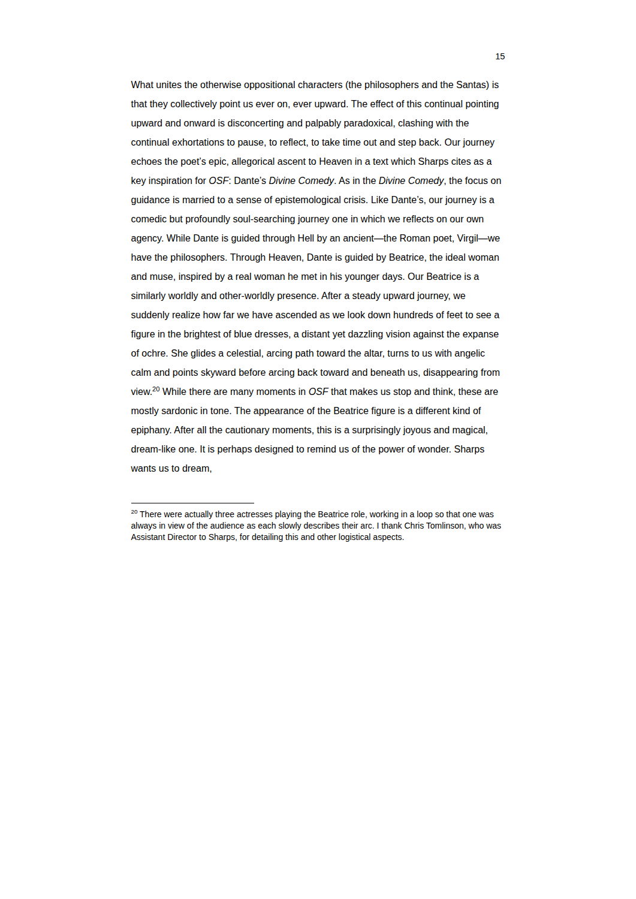15
What unites the otherwise oppositional characters (the philosophers and the Santas) is that they collectively point us ever on, ever upward. The effect of this continual pointing upward and onward is disconcerting and palpably paradoxical, clashing with the continual exhortations to pause, to reflect, to take time out and step back. Our journey echoes the poet’s epic, allegorical ascent to Heaven in a text which Sharps cites as a key inspiration for OSF: Dante’s Divine Comedy. As in the Divine Comedy, the focus on guidance is married to a sense of epistemological crisis. Like Dante’s, our journey is a comedic but profoundly soul-searching journey one in which we reflects on our own agency. While Dante is guided through Hell by an ancient—the Roman poet, Virgil—we have the philosophers. Through Heaven, Dante is guided by Beatrice, the ideal woman and muse, inspired by a real woman he met in his younger days. Our Beatrice is a similarly worldly and other-worldly presence. After a steady upward journey, we suddenly realize how far we have ascended as we look down hundreds of feet to see a figure in the brightest of blue dresses, a distant yet dazzling vision against the expanse of ochre. She glides a celestial, arcing path toward the altar, turns to us with angelic calm and points skyward before arcing back toward and beneath us, disappearing from view.20 While there are many moments in OSF that makes us stop and think, these are mostly sardonic in tone. The appearance of the Beatrice figure is a different kind of epiphany. After all the cautionary moments, this is a surprisingly joyous and magical, dream-like one. It is perhaps designed to remind us of the power of wonder. Sharps wants us to dream,
20 There were actually three actresses playing the Beatrice role, working in a loop so that one was always in view of the audience as each slowly describes their arc. I thank Chris Tomlinson, who was Assistant Director to Sharps, for detailing this and other logistical aspects.